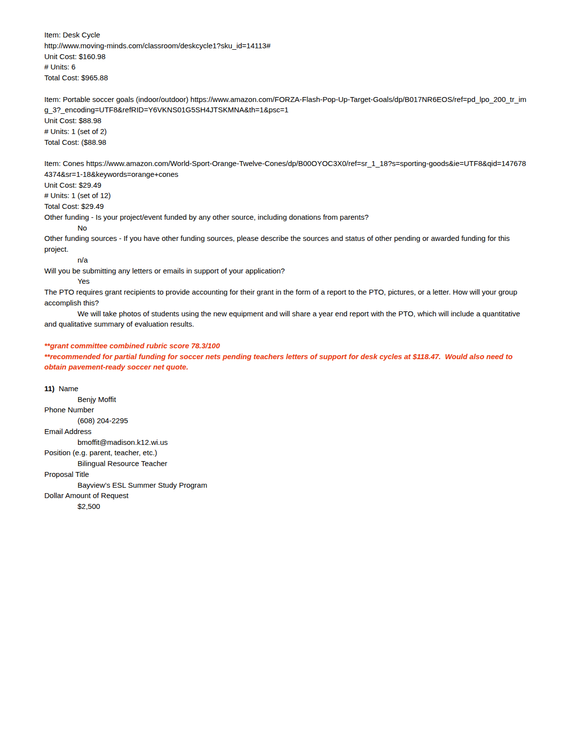Item: Desk Cycle
http://www.moving-minds.com/classroom/deskcycle1?sku_id=14113#
Unit Cost: $160.98
# Units: 6
Total Cost: $965.88
Item: Portable soccer goals (indoor/outdoor) https://www.amazon.com/FORZA-Flash-Pop-Up-Target-Goals/dp/B017NR6EOS/ref=pd_lpo_200_tr_img_3?_encoding=UTF8&refRID=Y6VKNS01G5SH4JTSKMNA&th=1&psc=1
Unit Cost: $88.98
# Units: 1 (set of 2)
Total Cost: ($88.98
Item: Cones https://www.amazon.com/World-Sport-Orange-Twelve-Cones/dp/B00OYOC3X0/ref=sr_1_18?s=sporting-goods&ie=UTF8&qid=1476784374&sr=1-18&keywords=orange+cones
Unit Cost: $29.49
# Units: 1 (set of 12)
Total Cost: $29.49
Other funding - Is your project/event funded by any other source, including donations from parents?
No
Other funding sources - If you have other funding sources, please describe the sources and status of other pending or awarded funding for this project.
n/a
Will you be submitting any letters or emails in support of your application?
Yes
The PTO requires grant recipients to provide accounting for their grant in the form of a report to the PTO, pictures, or a letter. How will your group accomplish this?
We will take photos of students using the new equipment and will share a year end report with the PTO, which will include a quantitative and qualitative summary of evaluation results.
**grant committee combined rubric score 78.3/100
**recommended for partial funding for soccer nets pending teachers letters of support for desk cycles at $118.47. Would also need to obtain pavement-ready soccer net quote.
11) Name
Benjy Moffit
Phone Number
(608) 204-2295
Email Address
bmoffit@madison.k12.wi.us
Position (e.g. parent, teacher, etc.)
Bilingual Resource Teacher
Proposal Title
Bayview’s ESL Summer Study Program
Dollar Amount of Request
$2,500